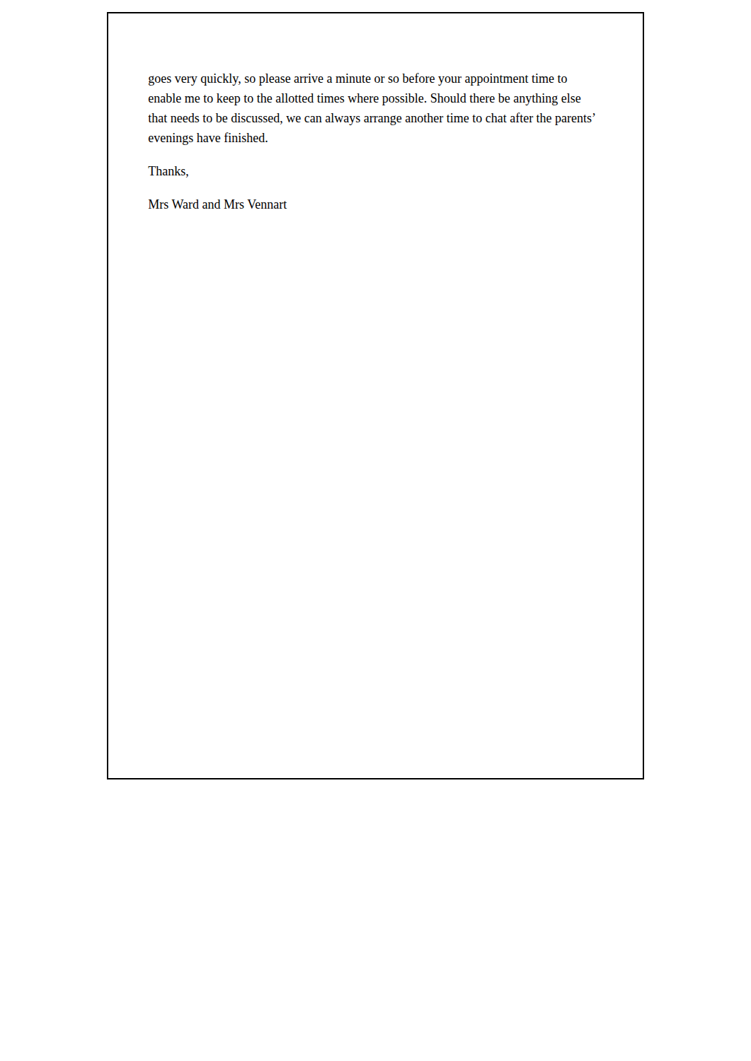goes very quickly, so please arrive a minute or so before your appointment time to enable me to keep to the allotted times where possible. Should there be anything else that needs to be discussed, we can always arrange another time to chat after the parents’ evenings have finished.
Thanks,
Mrs Ward and Mrs Vennart